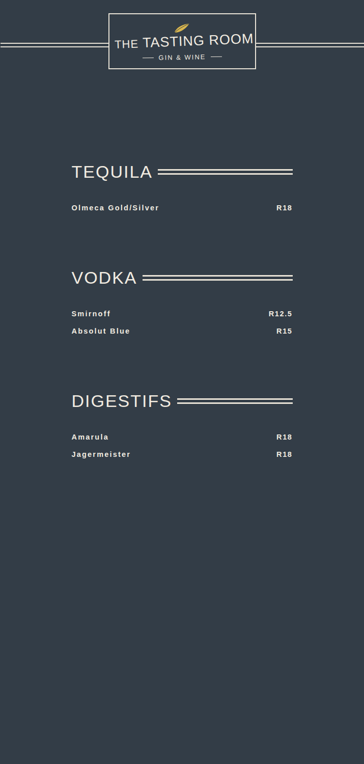THE TASTING ROOM
GIN & WINE
TEQUILA
Olmeca Gold/Silver R18
VODKA
Smirnoff R12.5
Absolut Blue R15
DIGESTIFS
Amarula R18
Jagermeister R18